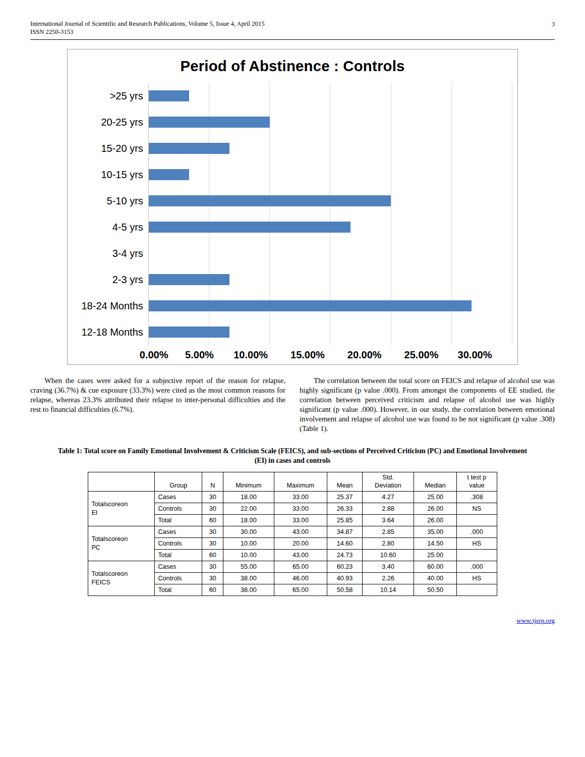International Journal of Scientific and Research Publications, Volume 5, Issue 4, April 2015
ISSN 2250-3153
3
Period of Abstinence : Controls
>25 yrs
20-25 yrs
15-20 yrs
10-15 yrs
5-10 yrs
4-5 yrs
3-4 yrs
2-3 yrs
18-24 Months
12-18 Months
0.00% 5.00% 10.00% 15.00% 20.00% 25.00% 30.00%
When the cases were asked for a subjective report of the reason for relapse, craving (36.7%) & cue exposure (33.3%) were cited as the most common reasons for relapse, whereas 23.3% attributed their relapse to inter-personal difficulties and the rest to financial difficulties (6.7%).
The correlation between the total score on FEICS and relapse of alcohol use was highly significant (p value .000). From amongst the components of EE studied, the correlation between perceived criticism and relapse of alcohol use was highly significant (p value .000). However, in our study, the correlation between emotional involvement and relapse of alcohol use was found to be not significant (p value .308) (Table 1).
Table 1: Total score on Family Emotional Involvement & Criticism Scale (FEICS), and sub-sections of Perceived Criticism (PC) and Emotional Involvement (EI) in cases and controls
| | Group | N | Minimum | Maximum | Mean | Std. Deviation | Median | t test p value |
| --- | --- | --- | --- | --- | --- | --- | --- | --- |
| Totalscoreon EI | Cases | 30 | 18.00 | 33.00 | 25.37 | 4.27 | 25.00 | .308 |
| Controls | 30 | 22.00 | 33.00 | 26.33 | 2.88 | 26.00 | NS |
| Total | 60 | 18.00 | 33.00 | 25.85 | 3.64 | 26.00 | |
| Totalscoreon PC | Cases | 30 | 30.00 | 43.00 | 34.87 | 2.85 | 35.00 | .000 |
| Controls | 30 | 10.00 | 20.00 | 14.60 | 2.80 | 14.50 | HS |
| Total | 60 | 10.00 | 43.00 | 24.73 | 10.60 | 25.00 | |
| Totalscoreon FEICS | Cases | 30 | 55.00 | 65.00 | 60.23 | 3.40 | 60.00 | .000 |
| Controls | 30 | 38.00 | 46.00 | 40.93 | 2.26 | 40.00 | HS |
| Total | 60 | 38.00 | 65.00 | 50.58 | 10.14 | 50.50 | |
www.ijsrp.org